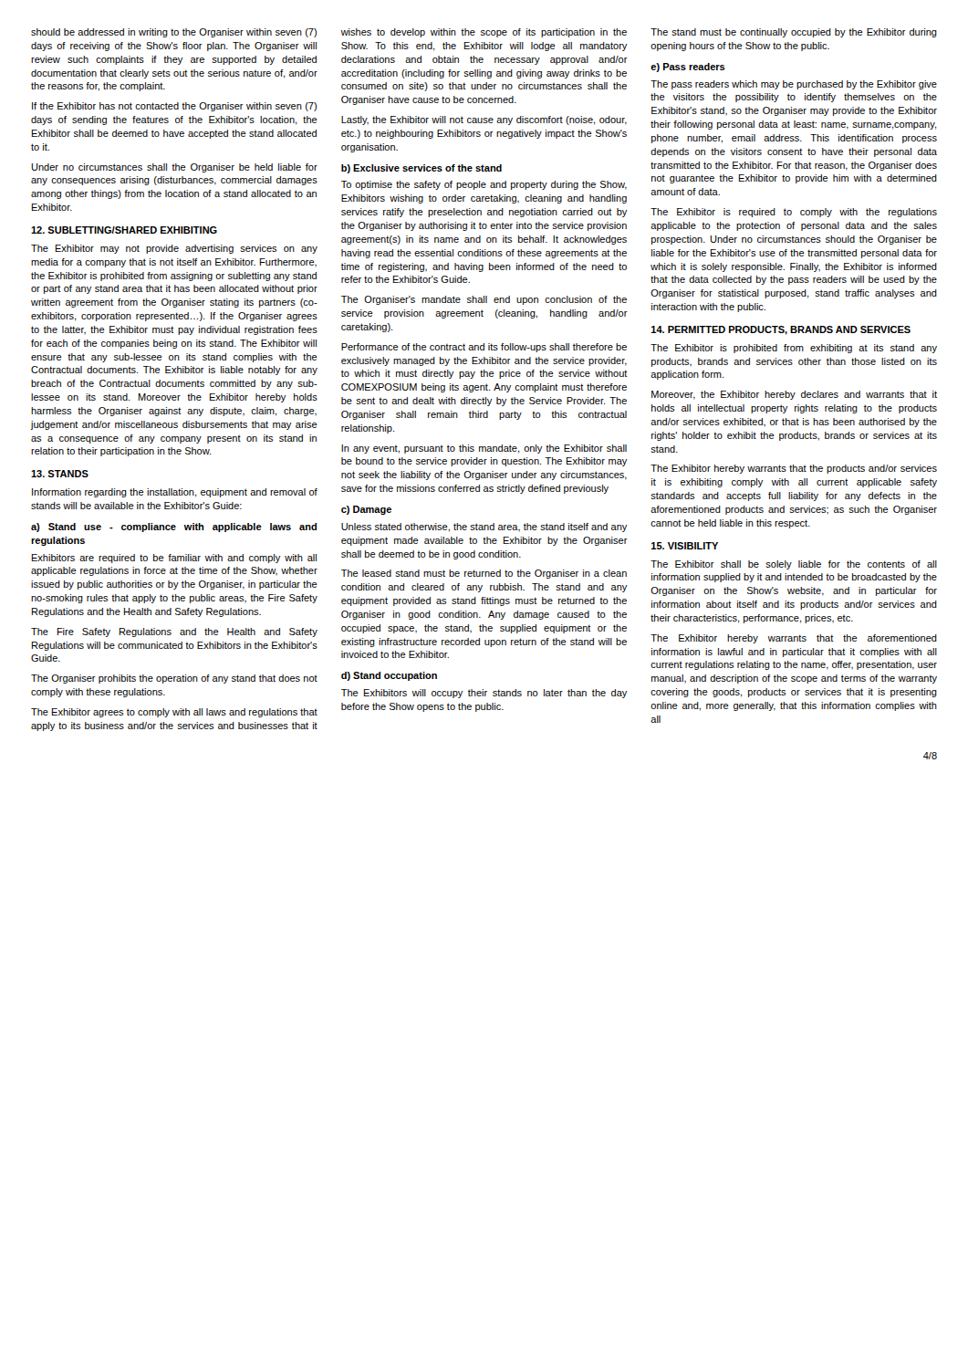should be addressed in writing to the Organiser within seven (7) days of receiving of the Show's floor plan. The Organiser will review such complaints if they are supported by detailed documentation that clearly sets out the serious nature of, and/or the reasons for, the complaint.
If the Exhibitor has not contacted the Organiser within seven (7) days of sending the features of the Exhibitor's location, the Exhibitor shall be deemed to have accepted the stand allocated to it.
Under no circumstances shall the Organiser be held liable for any consequences arising (disturbances, commercial damages among other things) from the location of a stand allocated to an Exhibitor.
12. SUBLETTING/SHARED EXHIBITING
The Exhibitor may not provide advertising services on any media for a company that is not itself an Exhibitor. Furthermore, the Exhibitor is prohibited from assigning or subletting any stand or part of any stand area that it has been allocated without prior written agreement from the Organiser stating its partners (co-exhibitors, corporation represented…). If the Organiser agrees to the latter, the Exhibitor must pay individual registration fees for each of the companies being on its stand. The Exhibitor will ensure that any sub-lessee on its stand complies with the Contractual documents. The Exhibitor is liable notably for any breach of the Contractual documents committed by any sub-lessee on its stand. Moreover the Exhibitor hereby holds harmless the Organiser against any dispute, claim, charge, judgement and/or miscellaneous disbursements that may arise as a consequence of any company present on its stand in relation to their participation in the Show.
13. STANDS
Information regarding the installation, equipment and removal of stands will be available in the Exhibitor's Guide:
a) Stand use - compliance with applicable laws and regulations
Exhibitors are required to be familiar with and comply with all applicable regulations in force at the time of the Show, whether issued by public authorities or by the Organiser, in particular the no-smoking rules that apply to the public areas, the Fire Safety Regulations and the Health and Safety Regulations.
The Fire Safety Regulations and the Health and Safety Regulations will be communicated to Exhibitors in the Exhibitor's Guide.
The Organiser prohibits the operation of any stand that does not comply with these regulations.
The Exhibitor agrees to comply with all laws and regulations that apply to its business and/or the services and businesses that it wishes to develop within the scope of its participation in the Show. To this end, the Exhibitor will lodge all mandatory declarations and obtain the necessary approval and/or accreditation (including for selling and giving away drinks to be consumed on site) so that under no circumstances shall the Organiser have cause to be concerned.
Lastly, the Exhibitor will not cause any discomfort (noise, odour, etc.) to neighbouring Exhibitors or negatively impact the Show's organisation.
b) Exclusive services of the stand
To optimise the safety of people and property during the Show, Exhibitors wishing to order caretaking, cleaning and handling services ratify the preselection and negotiation carried out by the Organiser by authorising it to enter into the service provision agreement(s) in its name and on its behalf. It acknowledges having read the essential conditions of these agreements at the time of registering, and having been informed of the need to refer to the Exhibitor's Guide.
The Organiser's mandate shall end upon conclusion of the service provision agreement (cleaning, handling and/or caretaking).
Performance of the contract and its follow-ups shall therefore be exclusively managed by the Exhibitor and the service provider, to which it must directly pay the price of the service without COMEXPOSIUM being its agent. Any complaint must therefore be sent to and dealt with directly by the Service Provider. The Organiser shall remain third party to this contractual relationship.
In any event, pursuant to this mandate, only the Exhibitor shall be bound to the service provider in question. The Exhibitor may not seek the liability of the Organiser under any circumstances, save for the missions conferred as strictly defined previously
c) Damage
Unless stated otherwise, the stand area, the stand itself and any equipment made available to the Exhibitor by the Organiser shall be deemed to be in good condition.
The leased stand must be returned to the Organiser in a clean condition and cleared of any rubbish. The stand and any equipment provided as stand fittings must be returned to the Organiser in good condition. Any damage caused to the occupied space, the stand, the supplied equipment or the existing infrastructure recorded upon return of the stand will be invoiced to the Exhibitor.
d) Stand occupation
The Exhibitors will occupy their stands no later than the day before the Show opens to the public.
The stand must be continually occupied by the Exhibitor during opening hours of the Show to the public.
e) Pass readers
The pass readers which may be purchased by the Exhibitor give the visitors the possibility to identify themselves on the Exhibitor's stand, so the Organiser may provide to the Exhibitor their following personal data at least: name, surname,company, phone number, email address. This identification process depends on the visitors consent to have their personal data transmitted to the Exhibitor. For that reason, the Organiser does not guarantee the Exhibitor to provide him with a determined amount of data.
The Exhibitor is required to comply with the regulations applicable to the protection of personal data and the sales prospection. Under no circumstances should the Organiser be liable for the Exhibitor's use of the transmitted personal data for which it is solely responsible. Finally, the Exhibitor is informed that the data collected by the pass readers will be used by the Organiser for statistical purposed, stand traffic analyses and interaction with the public.
14. PERMITTED PRODUCTS, BRANDS AND SERVICES
The Exhibitor is prohibited from exhibiting at its stand any products, brands and services other than those listed on its application form.
Moreover, the Exhibitor hereby declares and warrants that it holds all intellectual property rights relating to the products and/or services exhibited, or that is has been authorised by the rights' holder to exhibit the products, brands or services at its stand.
The Exhibitor hereby warrants that the products and/or services it is exhibiting comply with all current applicable safety standards and accepts full liability for any defects in the aforementioned products and services; as such the Organiser cannot be held liable in this respect.
15. VISIBILITY
The Exhibitor shall be solely liable for the contents of all information supplied by it and intended to be broadcasted by the Organiser on the Show's website, and in particular for information about itself and its products and/or services and their characteristics, performance, prices, etc.
The Exhibitor hereby warrants that the aforementioned information is lawful and in particular that it complies with all current regulations relating to the name, offer, presentation, user manual, and description of the scope and terms of the warranty covering the goods, products or services that it is presenting online and, more generally, that this information complies with all
4/8